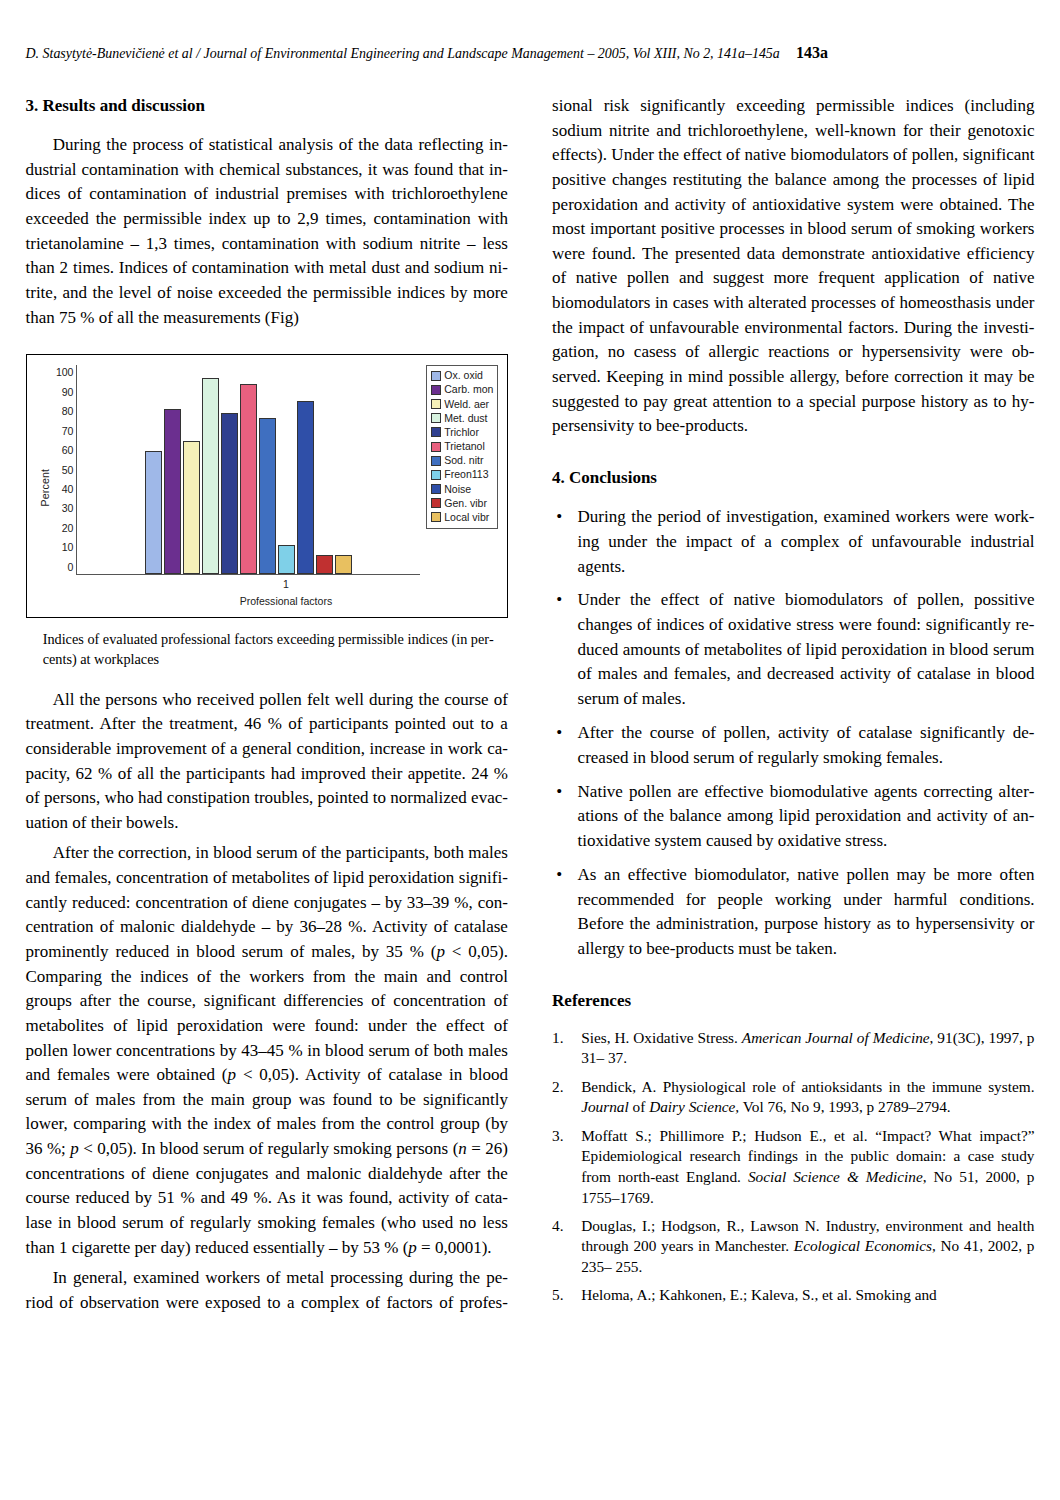D. Stasytytė-Bunevičienė et al / Journal of Environmental Engineering and Landscape Management – 2005, Vol XIII, No 2, 141a–145a 143a
3. Results and discussion
During the process of statistical analysis of the data reflecting industrial contamination with chemical substances, it was found that indices of contamination of industrial premises with trichloroethylene exceeded the permissible index up to 2,9 times, contamination with trietanolamine – 1,3 times, contamination with sodium nitrite – less than 2 times. Indices of contamination with metal dust and sodium nitrite, and the level of noise exceeded the permissible indices by more than 75 % of all the measurements (Fig)
Percent
100 90 80 70 60 50 40 30 20 10 0
Ox. oxid
Carb. mon
Weld. aer
Met. dust
Trichlor
Trietanol
Sod. nitr
Freon113
Noise
Gen. vibr
Local vibr
1
Professional factors
Indices of evaluated professional factors exceeding permissible indices (in percents) at workplaces
All the persons who received pollen felt well during the course of treatment. After the treatment, 46 % of participants pointed out to a considerable improvement of a general condition, increase in work capacity, 62 % of all the participants had improved their appetite. 24 % of persons, who had constipation troubles, pointed to normalized evacuation of their bowels.
After the correction, in blood serum of the participants, both males and females, concentration of metabolites of lipid peroxidation significantly reduced: concentration of diene conjugates – by 33–39 %, concentration of malonic dialdehyde – by 36–28 %. Activity of catalase prominently reduced in blood serum of males, by 35 % (p < 0,05). Comparing the indices of the workers from the main and control groups after the course, significant differencies of concentration of metabolites of lipid peroxidation were found: under the effect of pollen lower concentrations by 43–45 % in blood serum of both males and females were obtained (p < 0,05). Activity of catalase in blood serum of males from the main group was found to be significantly lower, comparing with the index of males from the control group (by 36 %; p < 0,05). In blood serum of regularly smoking persons (n = 26) concentrations of diene conjugates and malonic dialdehyde after the course reduced by 51 % and 49 %. As it was found, activity of catalase in blood serum of regularly smoking females (who used no less than 1 cigarette per day) reduced essentially – by 53 % (p = 0,0001).
In general, examined workers of metal processing during the period of observation were exposed to a complex of factors of professional risk significantly exceeding permissible indices (including sodium nitrite and trichloroethylene, well-known for their genotoxic effects). Under the effect of native biomodulators of pollen, significant positive changes restituting the balance among the processes of lipid peroxidation and activity of antioxidative system were obtained. The most important positive processes in blood serum of smoking workers were found. The presented data demonstrate antioxidative efficiency of native pollen and suggest more frequent application of native biomodulators in cases with alterated processes of homeosthasis under the impact of unfavourable environmental factors. During the investigation, no casess of allergic reactions or hypersensivity were observed. Keeping in mind possible allergy, before correction it may be suggested to pay great attention to a special purpose history as to hypersensivity to bee-products.
4. Conclusions
During the period of investigation, examined workers were working under the impact of a complex of unfavourable industrial agents.
Under the effect of native biomodulators of pollen, possitive changes of indices of oxidative stress were found: significantly reduced amounts of metabolites of lipid peroxidation in blood serum of males and females, and decreased activity of catalase in blood serum of males.
After the course of pollen, activity of catalase significantly decreased in blood serum of regularly smoking females.
Native pollen are effective biomodulative agents correcting alterations of the balance among lipid peroxidation and activity of antioxidative system caused by oxidative stress.
As an effective biomodulator, native pollen may be more often recommended for people working under harmful conditions. Before the administration, purpose history as to hypersensivity or allergy to bee-products must be taken.
References
Sies, H. Oxidative Stress. American Journal of Medicine, 91(3C), 1997, p 31– 37.
Bendick, A. Physiological role of antioksidants in the immune system. Journal of Dairy Science, Vol 76, No 9, 1993, p 2789–2794.
Moffatt S.; Phillimore P.; Hudson E., et al. “Impact? What impact?” Epidemiological research findings in the public domain: a case study from north-east England. Social Science & Medicine, No 51, 2000, p 1755–1769.
Douglas, I.; Hodgson, R., Lawson N. Industry, environment and health through 200 years in Manchester. Ecological Economics, No 41, 2002, p 235– 255.
Heloma, A.; Kahkonen, E.; Kaleva, S., et al. Smoking and